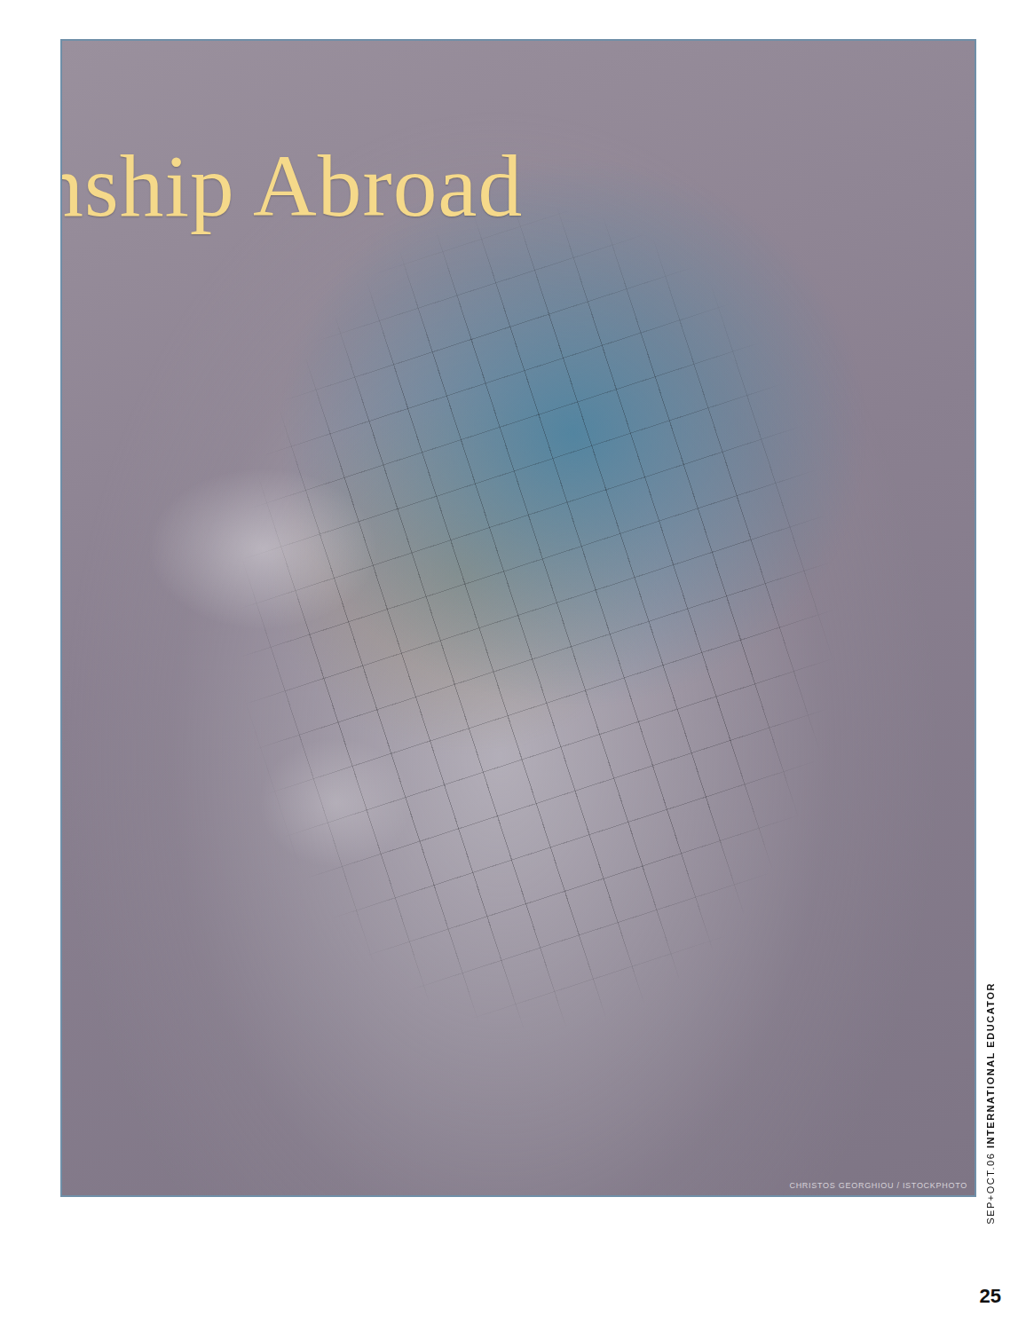nship Abroad
Christos Georghiou / iStockphoto
SEP+OCT.06 INTERNATIONAL EDUCATOR
25